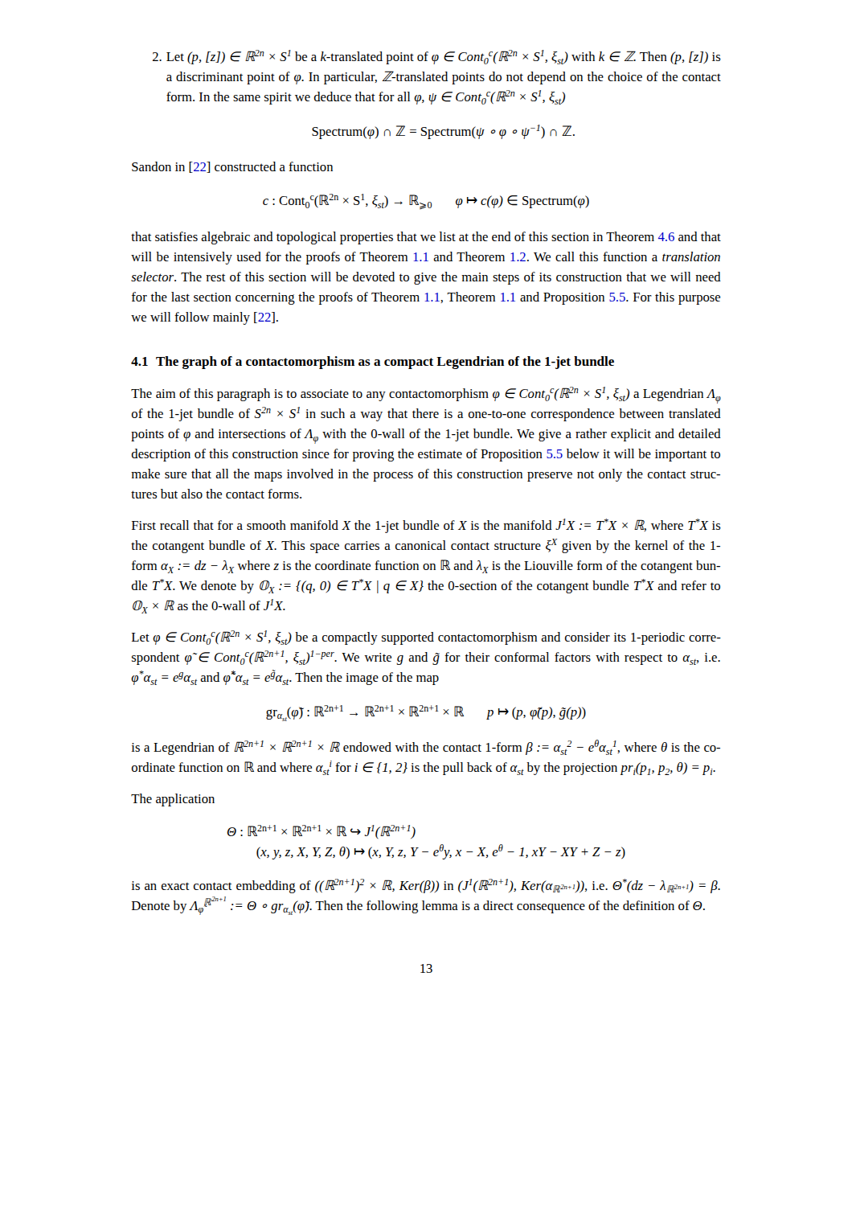Let (p, [z]) ∈ ℝ2n × S1 be a k-translated point of φ ∈ Cont0c(ℝ2n × S1, ξst) with k ∈ ℤ. Then (p, [z]) is a discriminant point of φ. In particular, ℤ-translated points do not depend on the choice of the contact form. In the same spirit we deduce that for all φ, ψ ∈ Cont0c(ℝ2n × S1, ξst)
Spectrum(φ) ∩ ℤ = Spectrum(ψ ∘ φ ∘ ψ−1) ∩ ℤ.
Sandon in [22] constructed a function
c : Cont0c(ℝ2n × S1, ξst) → ℝ⩾0 φ ↦ c(φ) ∈ Spectrum(φ)
that satisfies algebraic and topological properties that we list at the end of this section in Theorem 4.6 and that will be intensively used for the proofs of Theorem 1.1 and Theorem 1.2. We call this function a translation selector. The rest of this section will be devoted to give the main steps of its construction that we will need for the last section concerning the proofs of Theorem 1.1, Theorem 1.1 and Proposition 5.5. For this purpose we will follow mainly [22].
4.1 The graph of a contactomorphism as a compact Legendrian of the 1-jet bundle
The aim of this paragraph is to associate to any contactomorphism φ ∈ Cont0c(ℝ2n × S1, ξst) a Legendrian Λφ of the 1-jet bundle of S2n × S1 in such a way that there is a one-to-one correspondence between translated points of φ and intersections of Λφ with the 0-wall of the 1-jet bundle. We give a rather explicit and detailed description of this construction since for proving the estimate of Proposition 5.5 below it will be important to make sure that all the maps involved in the process of this construction preserve not only the contact structures but also the contact forms.
First recall that for a smooth manifold X the 1-jet bundle of X is the manifold J1X := T*X × ℝ, where T*X is the cotangent bundle of X. This space carries a canonical contact structure ξX given by the kernel of the 1-form αX := dz − λX where z is the coordinate function on ℝ and λX is the Liouville form of the cotangent bundle T*X. We denote by 𝕆X := {(q, 0) ∈ T*X | q ∈ X} the 0-section of the cotangent bundle T*X and refer to 𝕆X × ℝ as the 0-wall of J1X.
Let φ ∈ Cont0c(ℝ2n × S1, ξst) be a compactly supported contactomorphism and consider its 1-periodic correspondent φ̃ ∈ Cont0c(ℝ2n+1, ξst)1−per. We write g and g̃ for their conformal factors with respect to αst, i.e. φ*αst = egαst and φ̃*αst = eg̃αst. Then the image of the map
grαst(φ̃) : ℝ2n+1 → ℝ2n+1 × ℝ2n+1 × ℝ p ↦ (p, φ̃(p), g̃(p))
is a Legendrian of ℝ2n+1 × ℝ2n+1 × ℝ endowed with the contact 1-form β := αst2 − eθαst1, where θ is the coordinate function on ℝ and where αsti for i ∈ {1, 2} is the pull back of αst by the projection pri(p1, p2, θ) = pi.
The application
Θ : ℝ2n+1 × ℝ2n+1 × ℝ ↪ J1(ℝ2n+1)
(x, y, z, X, Y, Z, θ) ↦ (x, Y, z, Y − eθy, x − X, eθ − 1, xY − XY + Z − z)
is an exact contact embedding of ((ℝ2n+1)2 × ℝ, Ker(β)) in (J1(ℝ2n+1), Ker(αℝ2n+1)), i.e. Θ*(dz − λℝ2n+1) = β. Denote by Λφ̃ℝ2n+1 := Θ ∘ grαst(φ̃). Then the following lemma is a direct consequence of the definition of Θ.
13